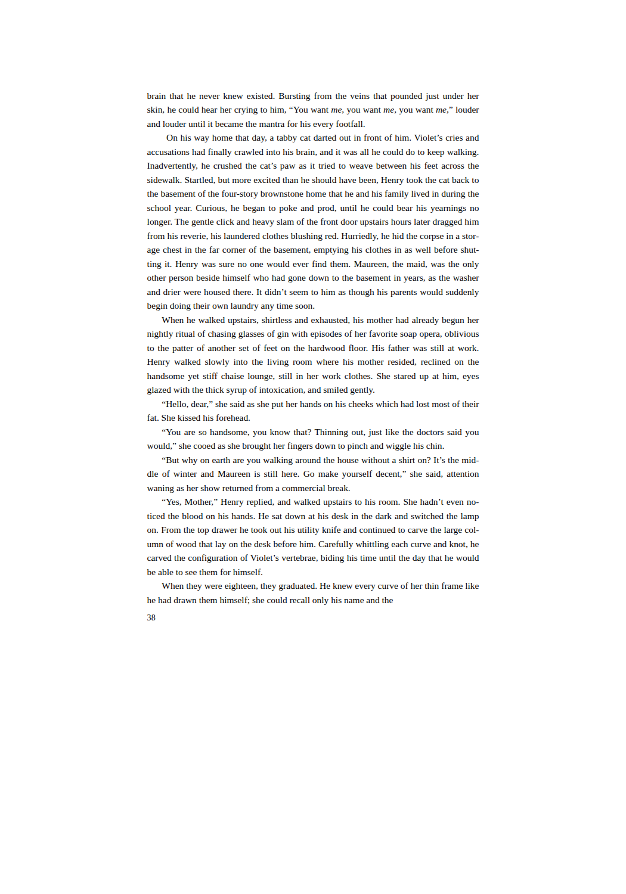brain that he never knew existed. Bursting from the veins that pounded just under her skin, he could hear her crying to him, “You want me, you want me, you want me,” louder and louder until it became the mantra for his every footfall.
On his way home that day, a tabby cat darted out in front of him. Violet’s cries and accusations had finally crawled into his brain, and it was all he could do to keep walking. Inadvertently, he crushed the cat’s paw as it tried to weave between his feet across the sidewalk. Startled, but more excited than he should have been, Henry took the cat back to the basement of the four-story brownstone home that he and his family lived in during the school year. Curious, he began to poke and prod, until he could bear his yearnings no longer. The gentle click and heavy slam of the front door upstairs hours later dragged him from his reverie, his laundered clothes blushing red. Hurriedly, he hid the corpse in a storage chest in the far corner of the basement, emptying his clothes in as well before shutting it. Henry was sure no one would ever find them. Maureen, the maid, was the only other person beside himself who had gone down to the basement in years, as the washer and drier were housed there. It didn’t seem to him as though his parents would suddenly begin doing their own laundry any time soon.
When he walked upstairs, shirtless and exhausted, his mother had already begun her nightly ritual of chasing glasses of gin with episodes of her favorite soap opera, oblivious to the patter of another set of feet on the hardwood floor. His father was still at work. Henry walked slowly into the living room where his mother resided, reclined on the handsome yet stiff chaise lounge, still in her work clothes. She stared up at him, eyes glazed with the thick syrup of intoxication, and smiled gently.
“Hello, dear,” she said as she put her hands on his cheeks which had lost most of their fat. She kissed his forehead.
“You are so handsome, you know that? Thinning out, just like the doctors said you would,” she cooed as she brought her fingers down to pinch and wiggle his chin.
“But why on earth are you walking around the house without a shirt on? It’s the middle of winter and Maureen is still here. Go make yourself decent,” she said, attention waning as her show returned from a commercial break.
“Yes, Mother,” Henry replied, and walked upstairs to his room. She hadn’t even noticed the blood on his hands. He sat down at his desk in the dark and switched the lamp on. From the top drawer he took out his utility knife and continued to carve the large column of wood that lay on the desk before him. Carefully whittling each curve and knot, he carved the configuration of Violet’s vertebrae, biding his time until the day that he would be able to see them for himself.
When they were eighteen, they graduated. He knew every curve of her thin frame like he had drawn them himself; she could recall only his name and the
38